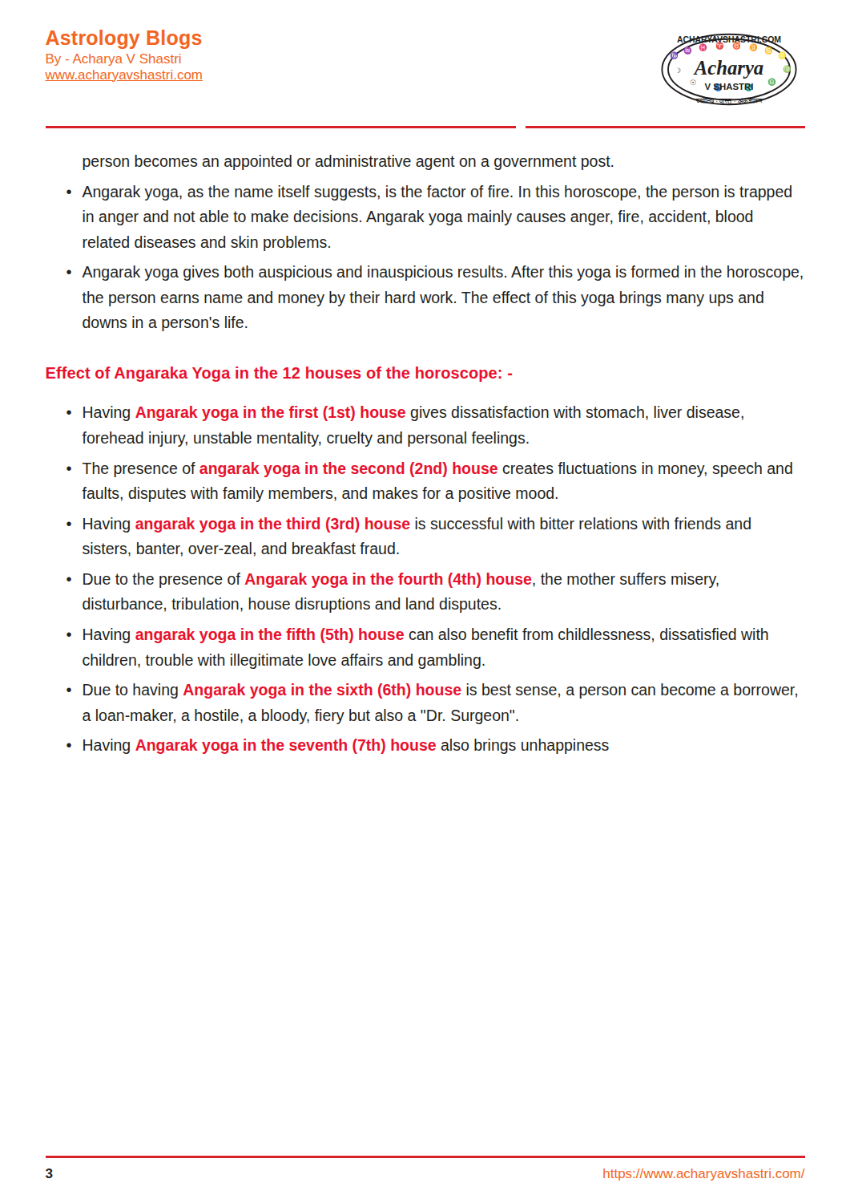Astrology Blogs
By - Acharya V Shastri
www.acharyavshastri.com
ACHARYAVSHASTRI.COM ♑ ♒ ♓ ♈ ♉ ♊ ♋ ♌ ♍ ♎ ♏ ♐ ☉ ☽ Acharya V SHASTRI ज्योतिष · वास्तु · अंकशास्त्र
person becomes an appointed or administrative agent on a government post.
Angarak yoga, as the name itself suggests, is the factor of fire. In this horoscope, the person is trapped in anger and not able to make decisions. Angarak yoga mainly causes anger, fire, accident, blood related diseases and skin problems.
Angarak yoga gives both auspicious and inauspicious results. After this yoga is formed in the horoscope, the person earns name and money by their hard work. The effect of this yoga brings many ups and downs in a person's life.
Effect of Angaraka Yoga in the 12 houses of the horoscope: -
Having Angarak yoga in the first (1st) house gives dissatisfaction with stomach, liver disease, forehead injury, unstable mentality, cruelty and personal feelings.
The presence of angarak yoga in the second (2nd) house creates fluctuations in money, speech and faults, disputes with family members, and makes for a positive mood.
Having angarak yoga in the third (3rd) house is successful with bitter relations with friends and sisters, banter, over-zeal, and breakfast fraud.
Due to the presence of Angarak yoga in the fourth (4th) house, the mother suffers misery, disturbance, tribulation, house disruptions and land disputes.
Having angarak yoga in the fifth (5th) house can also benefit from childlessness, dissatisfied with children, trouble with illegitimate love affairs and gambling.
Due to having Angarak yoga in the sixth (6th) house is best sense, a person can become a borrower, a loan-maker, a hostile, a bloody, fiery but also a "Dr. Surgeon".
Having Angarak yoga in the seventh (7th) house also brings unhappiness
3 https://www.acharyavshastri.com/